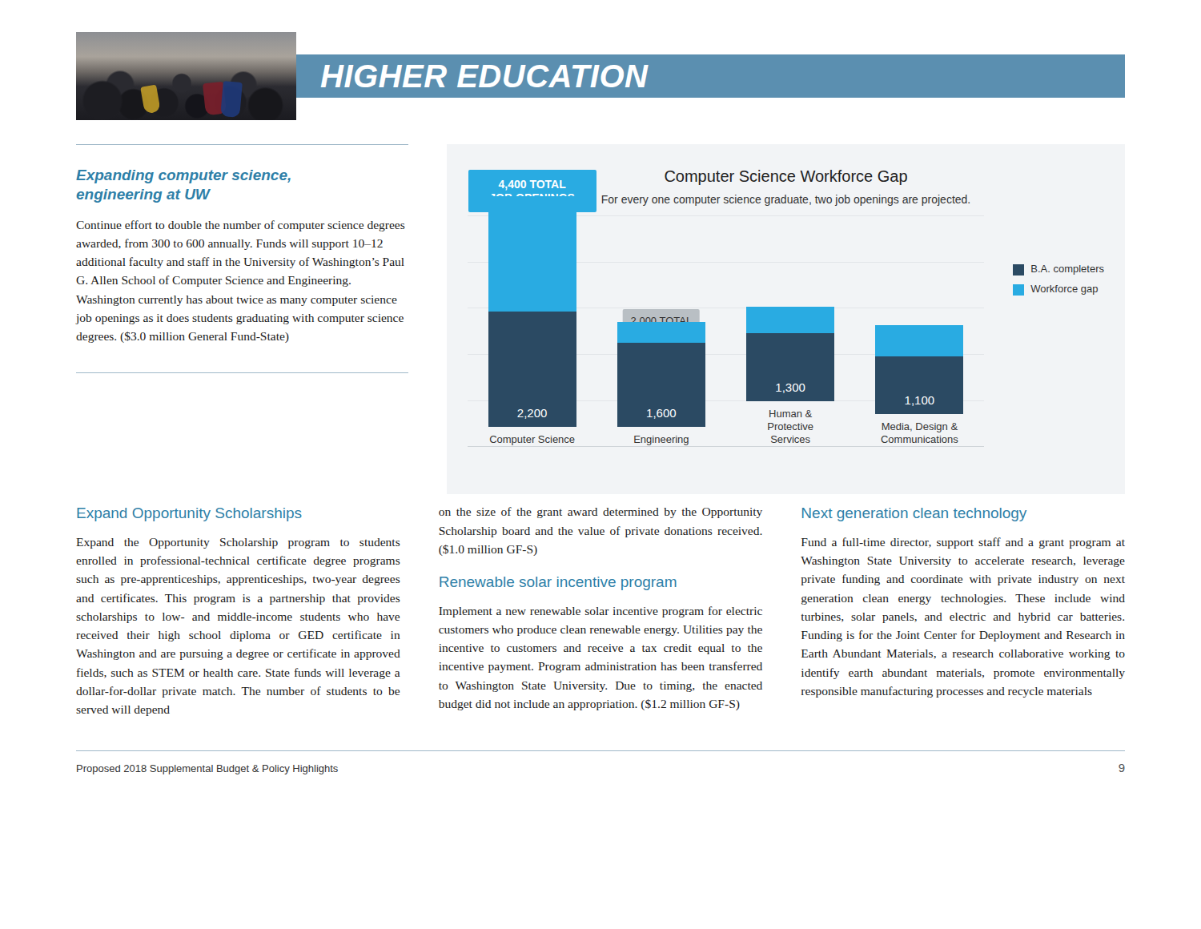HIGHER EDUCATION
Expanding computer science,
engineering at UW
Continue effort to double the number of computer science degrees awarded, from 300 to 600 annually. Funds will support 10–12 additional faculty and staff in the University of Washington’s Paul G. Allen School of Computer Science and Engineering. Washington currently has about twice as many computer science job openings as it does students graduating with computer science degrees. ($3.0 million General Fund-State)
Computer Science Workforce Gap
For every one computer science graduate, two job openings are projected.
B.A. completers
Workforce gap
4,400 TOTAL
JOB OPENINGS
2,200
Computer Science
2,000 TOTAL
1,600
Engineering
1,800 TOTAL
1,300
Human & Protective
Services
1,700 TOTAL
1,100
Media, Design &
Communications
Expand Opportunity Scholarships
Expand the Opportunity Scholarship program to students enrolled in professional-technical certificate degree programs such as pre-apprenticeships, apprenticeships, two-year degrees and certificates. This program is a partnership that provides scholarships to low- and middle-income students who have received their high school diploma or GED certificate in Washington and are pursuing a degree or certificate in approved fields, such as STEM or health care. State funds will leverage a dollar-for-dollar private match. The number of students to be served will depend
on the size of the grant award determined by the Opportunity Scholarship board and the value of private donations received. ($1.0 million GF-S)
Renewable solar incentive program
Implement a new renewable solar incentive program for electric customers who produce clean renewable energy. Utilities pay the incentive to customers and receive a tax credit equal to the incentive payment. Program administration has been transferred to Washington State University. Due to timing, the enacted budget did not include an appropriation. ($1.2 million GF-S)
Next generation clean technology
Fund a full-time director, support staff and a grant program at Washington State University to accelerate research, leverage private funding and coordinate with private industry on next generation clean energy technologies. These include wind turbines, solar panels, and electric and hybrid car batteries. Funding is for the Joint Center for Deployment and Research in Earth Abundant Materials, a research collaborative working to identify earth abundant materials, promote environmentally responsible manufacturing processes and recycle materials
Proposed 2018 Supplemental Budget & Policy Highlights
9